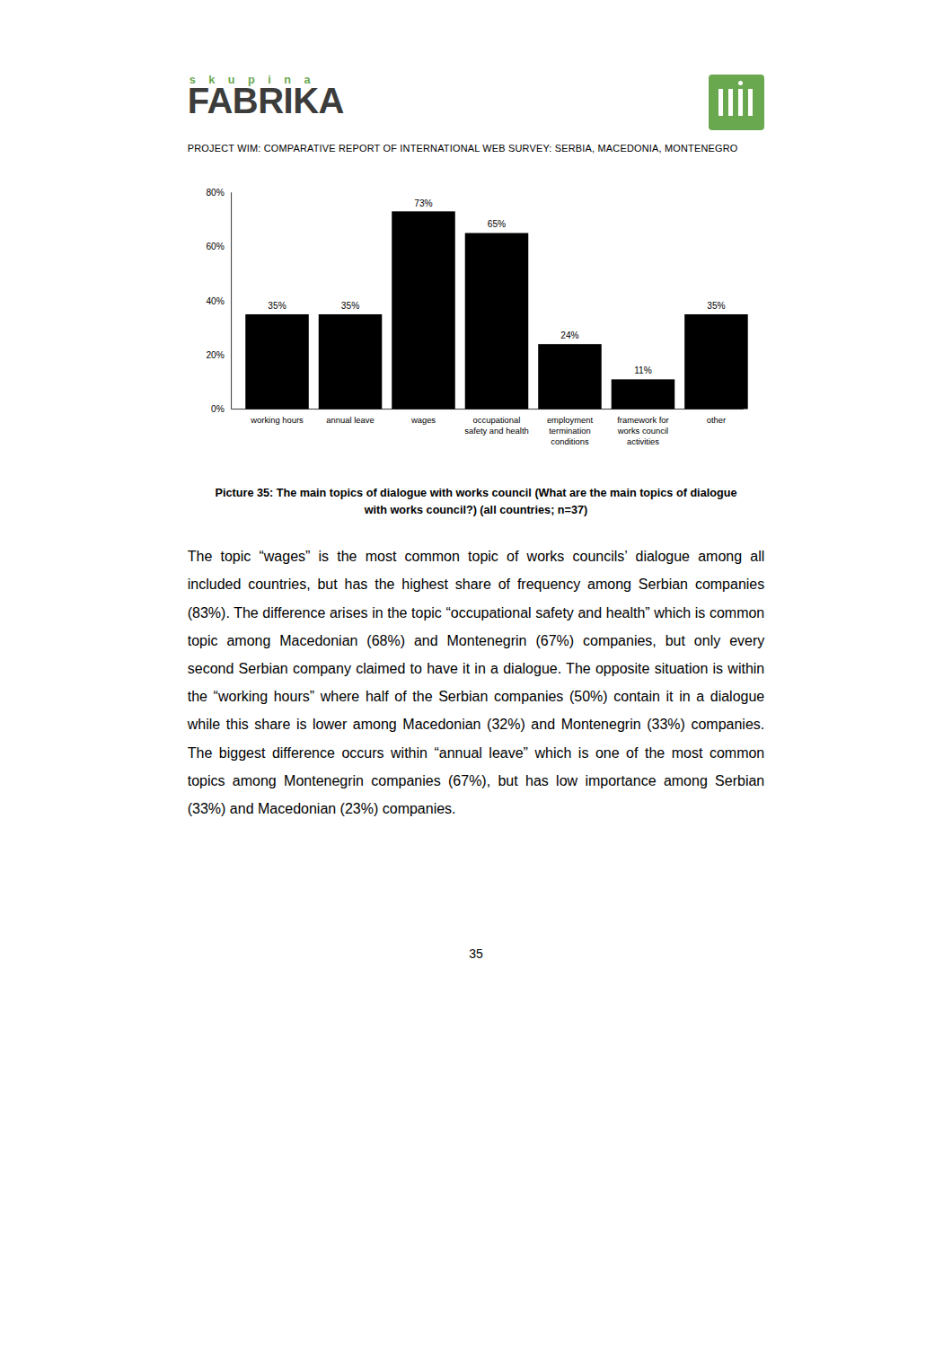s k u p i n a
FABRIKA
PROJECT WIM: COMPARATIVE REPORT OF INTERNATIONAL WEB SURVEY: SERBIA, MACEDONIA, MONTENEGRO
80% 60% 40% 20% 0% 35% 35% 73% 65% 24% 11% 35% working hours annual leave wages occupational safety and health employment termination conditions framework for works council activities other
Picture 35: The main topics of dialogue with works council (What are the main topics of dialogue with works council?) (all countries; n=37)
The topic “wages” is the most common topic of works councils’ dialogue among all included countries, but has the highest share of frequency among Serbian companies (83%). The difference arises in the topic “occupational safety and health” which is common topic among Macedonian (68%) and Montenegrin (67%) companies, but only every second Serbian company claimed to have it in a dialogue. The opposite situation is within the “working hours” where half of the Serbian companies (50%) contain it in a dialogue while this share is lower among Macedonian (32%) and Montenegrin (33%) companies. The biggest difference occurs within “annual leave” which is one of the most common topics among Montenegrin companies (67%), but has low importance among Serbian (33%) and Macedonian (23%) companies.
35